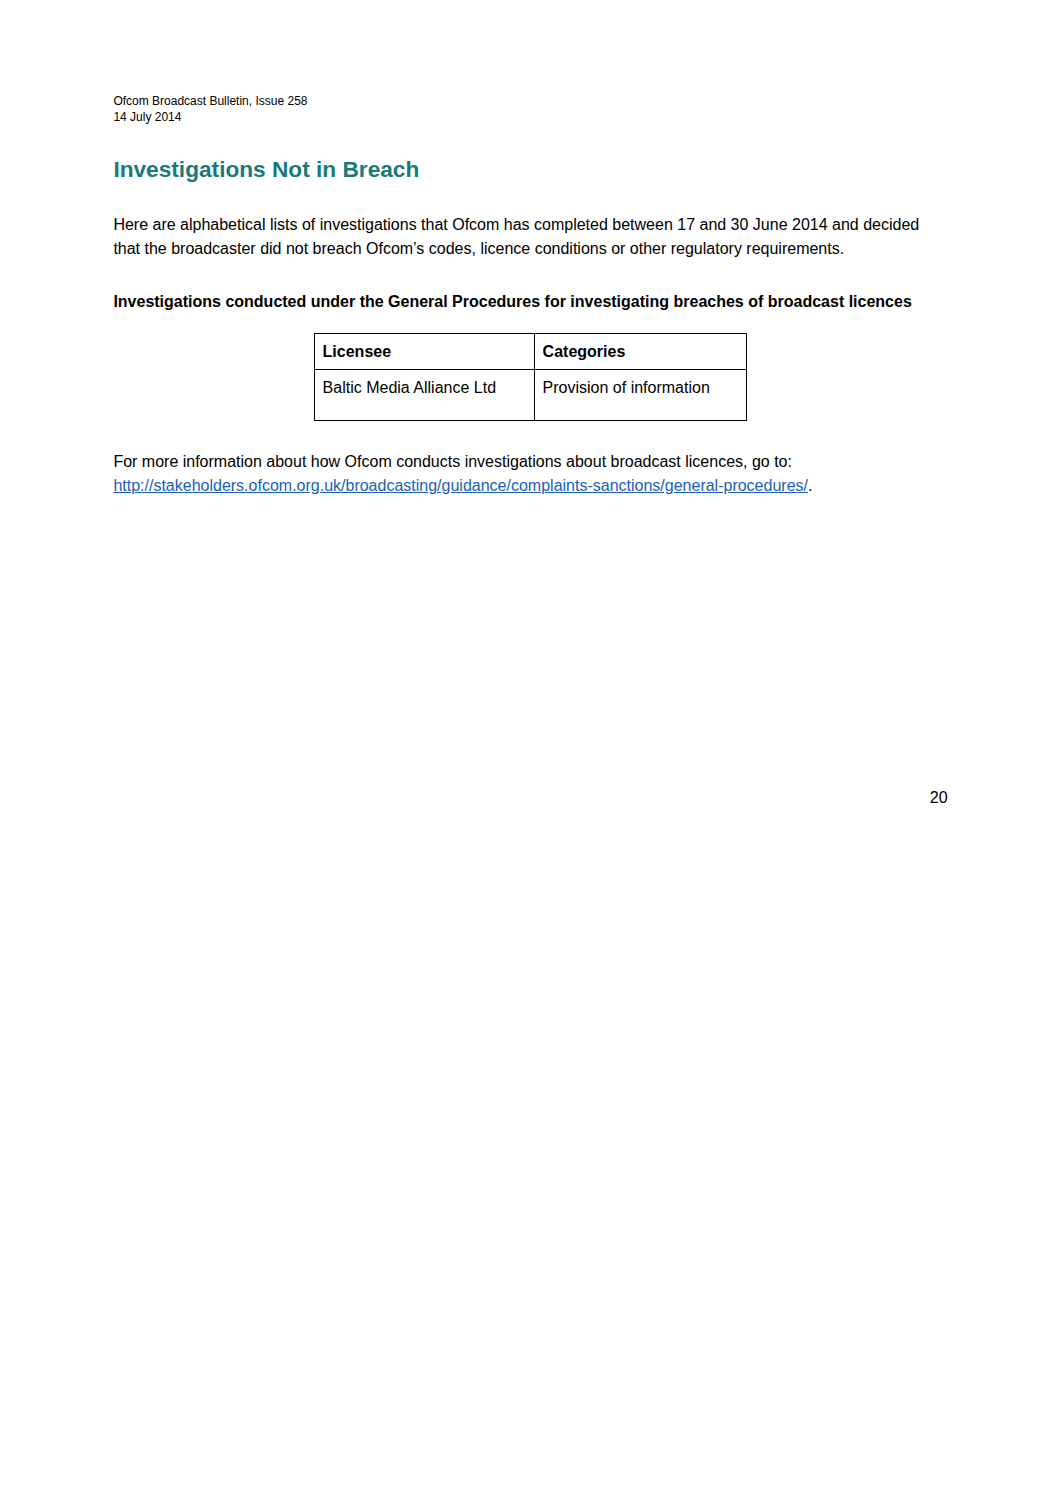Ofcom Broadcast Bulletin, Issue 258
14 July 2014
Investigations Not in Breach
Here are alphabetical lists of investigations that Ofcom has completed between 17 and 30 June 2014 and decided that the broadcaster did not breach Ofcom’s codes, licence conditions or other regulatory requirements.
Investigations conducted under the General Procedures for investigating breaches of broadcast licences
| Licensee | Categories |
| --- | --- |
| Baltic Media Alliance Ltd | Provision of information |
For more information about how Ofcom conducts investigations about broadcast licences, go to: http://stakeholders.ofcom.org.uk/broadcasting/guidance/complaints-sanctions/general-procedures/.
20